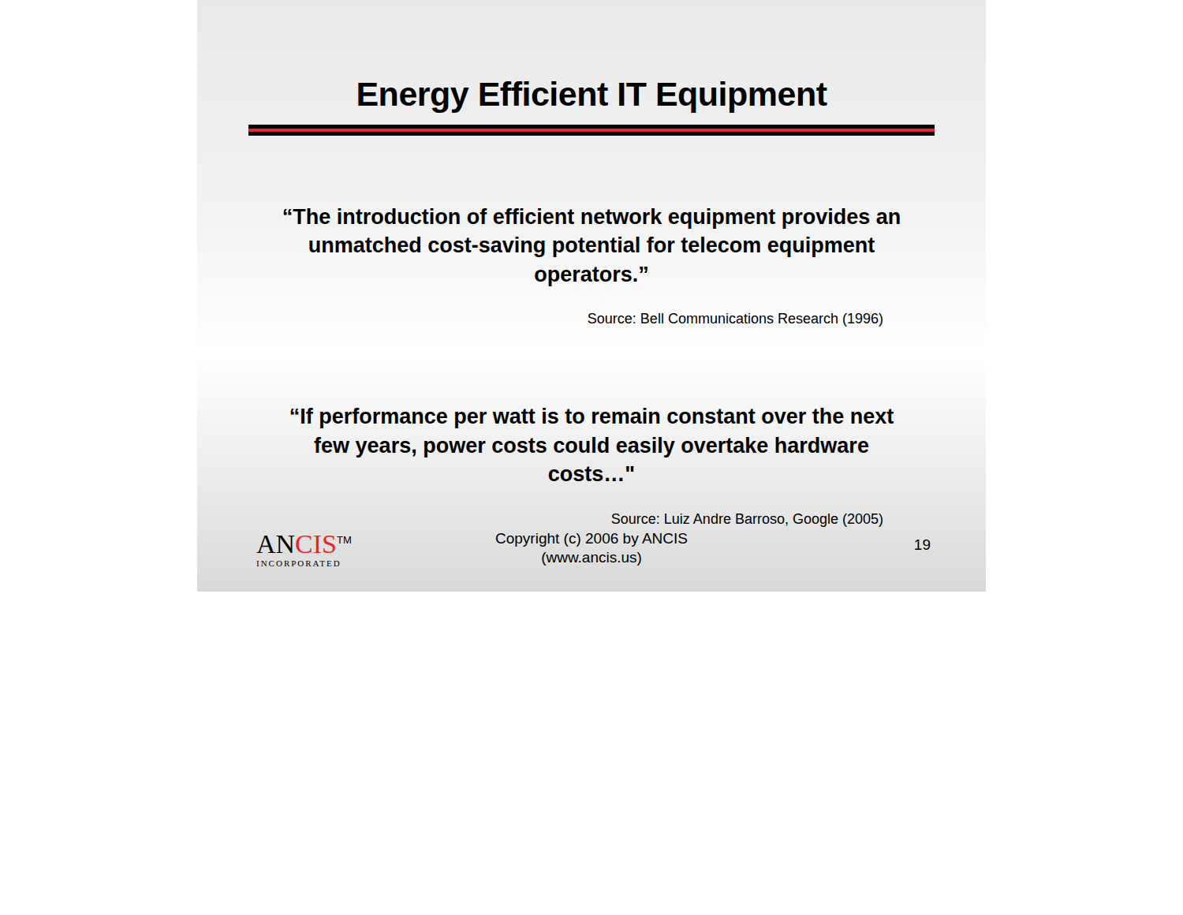Energy Efficient IT Equipment
“The introduction of efficient network equipment provides an unmatched cost-saving potential for telecom equipment operators.”
Source: Bell Communications Research (1996)
“If performance per watt is to remain constant over the next few years, power costs could easily overtake hardware costs…"
Source: Luiz Andre Barroso, Google (2005)
AN CIS TM INCORPORATED
Copyright (c) 2006 by ANCIS
(www.ancis.us)
19